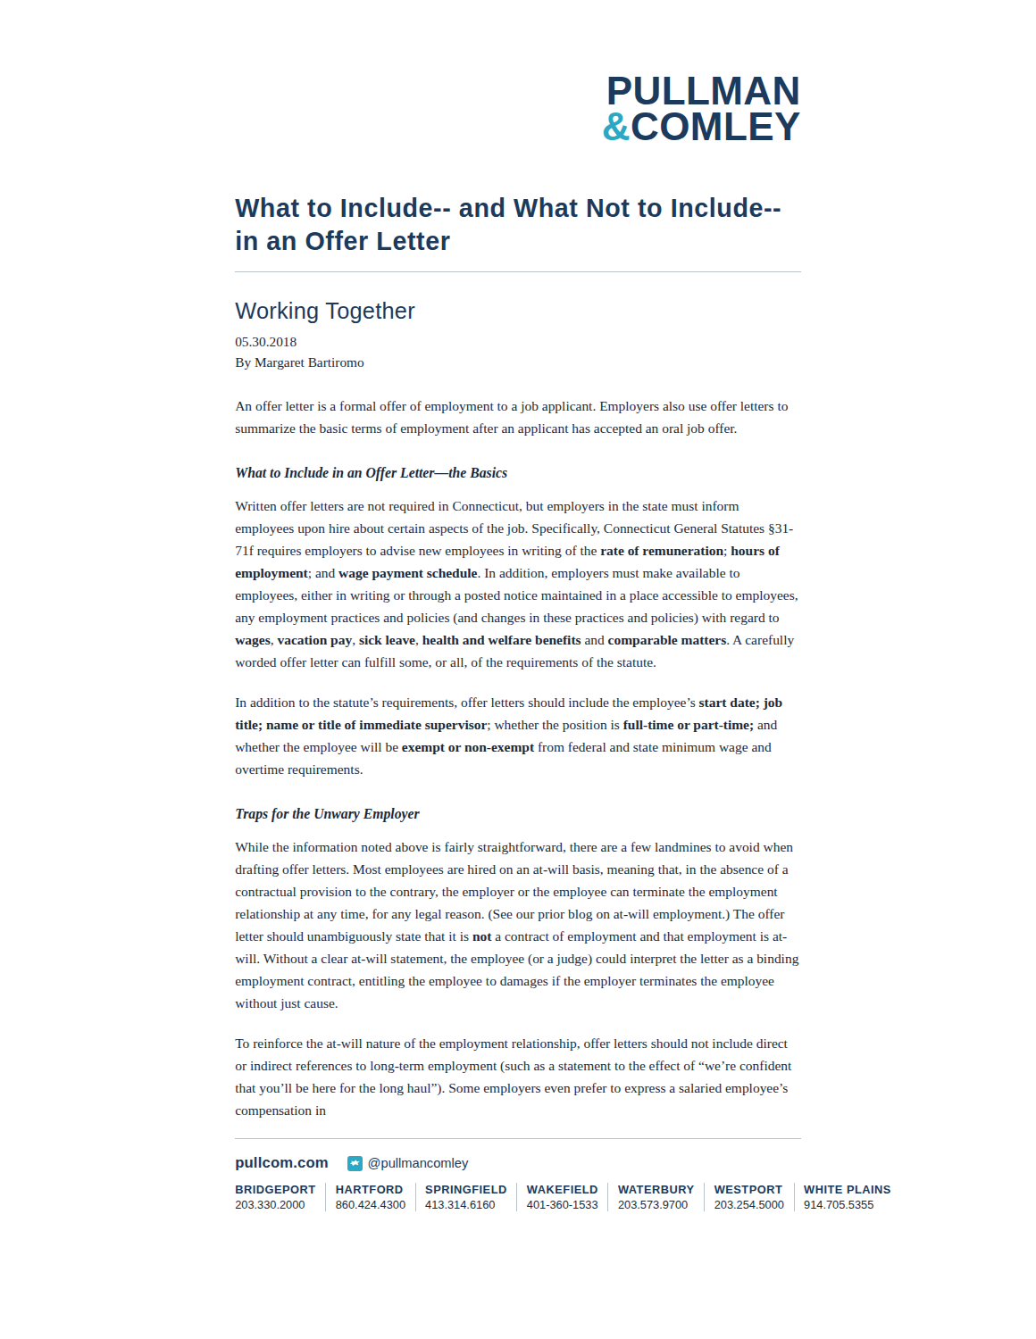PULLMAN &COMLEY
What to Include-- and What Not to Include-- in an Offer Letter
Working Together
05.30.2018
By Margaret Bartiromo
An offer letter is a formal offer of employment to a job applicant. Employers also use offer letters to summarize the basic terms of employment after an applicant has accepted an oral job offer.
What to Include in an Offer Letter—the Basics
Written offer letters are not required in Connecticut, but employers in the state must inform employees upon hire about certain aspects of the job. Specifically, Connecticut General Statutes §31-71f requires employers to advise new employees in writing of the rate of remuneration; hours of employment; and wage payment schedule. In addition, employers must make available to employees, either in writing or through a posted notice maintained in a place accessible to employees, any employment practices and policies (and changes in these practices and policies) with regard to wages, vacation pay, sick leave, health and welfare benefits and comparable matters. A carefully worded offer letter can fulfill some, or all, of the requirements of the statute.
In addition to the statute’s requirements, offer letters should include the employee’s start date; job title; name or title of immediate supervisor; whether the position is full-time or part-time; and whether the employee will be exempt or non-exempt from federal and state minimum wage and overtime requirements.
Traps for the Unwary Employer
While the information noted above is fairly straightforward, there are a few landmines to avoid when drafting offer letters. Most employees are hired on an at-will basis, meaning that, in the absence of a contractual provision to the contrary, the employer or the employee can terminate the employment relationship at any time, for any legal reason. (See our prior blog on at-will employment.) The offer letter should unambiguously state that it is not a contract of employment and that employment is at-will. Without a clear at-will statement, the employee (or a judge) could interpret the letter as a binding employment contract, entitling the employee to damages if the employer terminates the employee without just cause.
To reinforce the at-will nature of the employment relationship, offer letters should not include direct or indirect references to long-term employment (such as a statement to the effect of “we’re confident that you’ll be here for the long haul”). Some employers even prefer to express a salaried employee’s compensation in
pullcom.com @pullmancomley
| BRIDGEPORT 203.330.2000 | HARTFORD 860.424.4300 | SPRINGFIELD 413.314.6160 | WAKEFIELD 401-360-1533 | WATERBURY 203.573.9700 | WESTPORT 203.254.5000 | WHITE PLAINS 914.705.5355 |